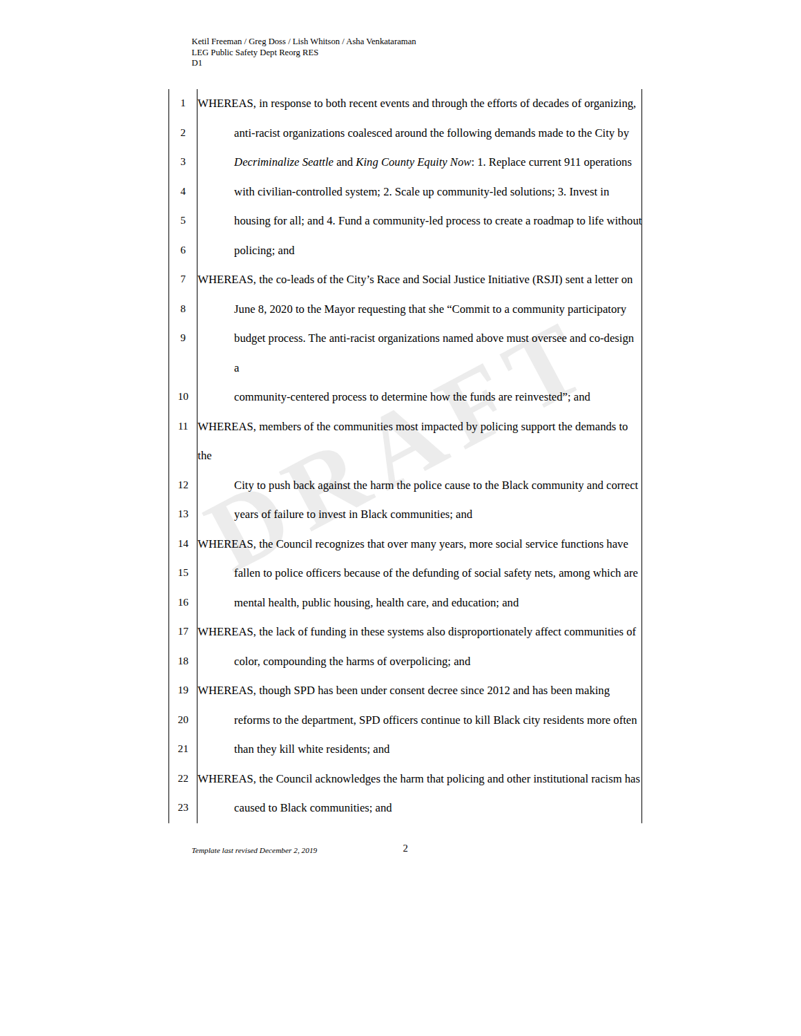DRAFT
Ketil Freeman / Greg Doss / Lish Whitson / Asha Venkataraman
LEG Public Safety Dept Reorg RES
D1
| 1 | WHEREAS, in response to both recent events and through the efforts of decades of organizing, |
| 2 | anti-racist organizations coalesced around the following demands made to the City by |
| 3 | Decriminalize Seattle and King County Equity Now : 1. Replace current 911 operations |
| 4 | with civilian-controlled system; 2. Scale up community-led solutions; 3. Invest in |
| 5 | housing for all; and 4. Fund a community-led process to create a roadmap to life without |
| 6 | policing; and |
| 7 | WHEREAS, the co-leads of the City’s Race and Social Justice Initiative (RSJI) sent a letter on |
| 8 | June 8, 2020 to the Mayor requesting that she “Commit to a community participatory |
| 9 | budget process. The anti-racist organizations named above must oversee and co-design a |
| 10 | community-centered process to determine how the funds are reinvested”; and |
| 11 | WHEREAS, members of the communities most impacted by policing support the demands to the |
| 12 | City to push back against the harm the police cause to the Black community and correct |
| 13 | years of failure to invest in Black communities; and |
| 14 | WHEREAS, the Council recognizes that over many years, more social service functions have |
| 15 | fallen to police officers because of the defunding of social safety nets, among which are |
| 16 | mental health, public housing, health care, and education; and |
| 17 | WHEREAS, the lack of funding in these systems also disproportionately affect communities of |
| 18 | color, compounding the harms of overpolicing; and |
| 19 | WHEREAS, though SPD has been under consent decree since 2012 and has been making |
| 20 | reforms to the department, SPD officers continue to kill Black city residents more often |
| 21 | than they kill white residents; and |
| 22 | WHEREAS, the Council acknowledges the harm that policing and other institutional racism has |
| 23 | caused to Black communities; and |
Template last revised December 2, 2019 2